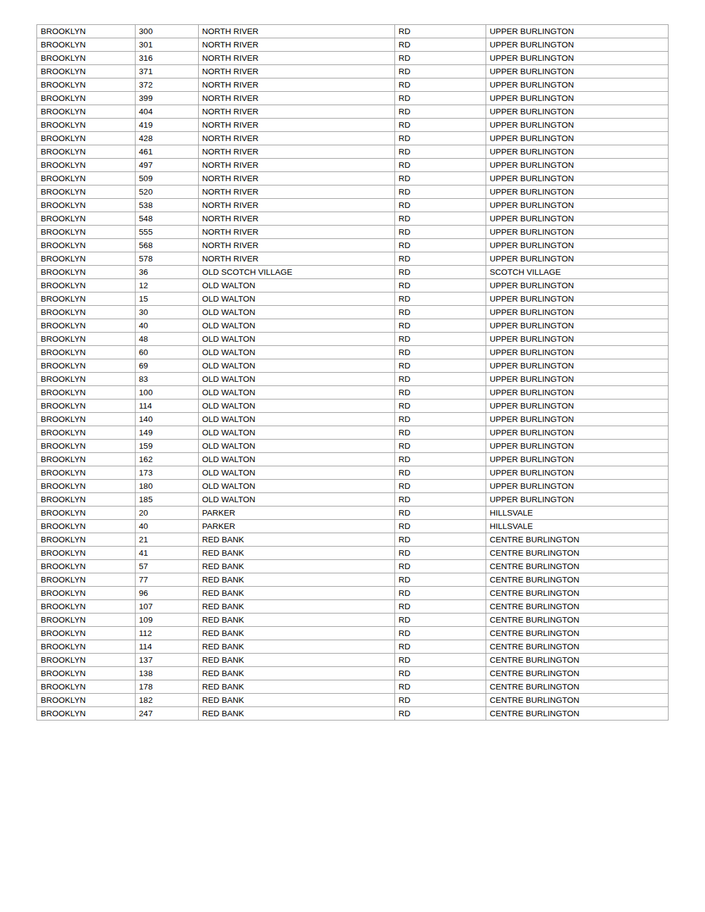| BROOKLYN | 300 | NORTH RIVER | RD | UPPER BURLINGTON |
| BROOKLYN | 301 | NORTH RIVER | RD | UPPER BURLINGTON |
| BROOKLYN | 316 | NORTH RIVER | RD | UPPER BURLINGTON |
| BROOKLYN | 371 | NORTH RIVER | RD | UPPER BURLINGTON |
| BROOKLYN | 372 | NORTH RIVER | RD | UPPER BURLINGTON |
| BROOKLYN | 399 | NORTH RIVER | RD | UPPER BURLINGTON |
| BROOKLYN | 404 | NORTH RIVER | RD | UPPER BURLINGTON |
| BROOKLYN | 419 | NORTH RIVER | RD | UPPER BURLINGTON |
| BROOKLYN | 428 | NORTH RIVER | RD | UPPER BURLINGTON |
| BROOKLYN | 461 | NORTH RIVER | RD | UPPER BURLINGTON |
| BROOKLYN | 497 | NORTH RIVER | RD | UPPER BURLINGTON |
| BROOKLYN | 509 | NORTH RIVER | RD | UPPER BURLINGTON |
| BROOKLYN | 520 | NORTH RIVER | RD | UPPER BURLINGTON |
| BROOKLYN | 538 | NORTH RIVER | RD | UPPER BURLINGTON |
| BROOKLYN | 548 | NORTH RIVER | RD | UPPER BURLINGTON |
| BROOKLYN | 555 | NORTH RIVER | RD | UPPER BURLINGTON |
| BROOKLYN | 568 | NORTH RIVER | RD | UPPER BURLINGTON |
| BROOKLYN | 578 | NORTH RIVER | RD | UPPER BURLINGTON |
| BROOKLYN | 36 | OLD SCOTCH VILLAGE | RD | SCOTCH VILLAGE |
| BROOKLYN | 12 | OLD WALTON | RD | UPPER BURLINGTON |
| BROOKLYN | 15 | OLD WALTON | RD | UPPER BURLINGTON |
| BROOKLYN | 30 | OLD WALTON | RD | UPPER BURLINGTON |
| BROOKLYN | 40 | OLD WALTON | RD | UPPER BURLINGTON |
| BROOKLYN | 48 | OLD WALTON | RD | UPPER BURLINGTON |
| BROOKLYN | 60 | OLD WALTON | RD | UPPER BURLINGTON |
| BROOKLYN | 69 | OLD WALTON | RD | UPPER BURLINGTON |
| BROOKLYN | 83 | OLD WALTON | RD | UPPER BURLINGTON |
| BROOKLYN | 100 | OLD WALTON | RD | UPPER BURLINGTON |
| BROOKLYN | 114 | OLD WALTON | RD | UPPER BURLINGTON |
| BROOKLYN | 140 | OLD WALTON | RD | UPPER BURLINGTON |
| BROOKLYN | 149 | OLD WALTON | RD | UPPER BURLINGTON |
| BROOKLYN | 159 | OLD WALTON | RD | UPPER BURLINGTON |
| BROOKLYN | 162 | OLD WALTON | RD | UPPER BURLINGTON |
| BROOKLYN | 173 | OLD WALTON | RD | UPPER BURLINGTON |
| BROOKLYN | 180 | OLD WALTON | RD | UPPER BURLINGTON |
| BROOKLYN | 185 | OLD WALTON | RD | UPPER BURLINGTON |
| BROOKLYN | 20 | PARKER | RD | HILLSVALE |
| BROOKLYN | 40 | PARKER | RD | HILLSVALE |
| BROOKLYN | 21 | RED BANK | RD | CENTRE BURLINGTON |
| BROOKLYN | 41 | RED BANK | RD | CENTRE BURLINGTON |
| BROOKLYN | 57 | RED BANK | RD | CENTRE BURLINGTON |
| BROOKLYN | 77 | RED BANK | RD | CENTRE BURLINGTON |
| BROOKLYN | 96 | RED BANK | RD | CENTRE BURLINGTON |
| BROOKLYN | 107 | RED BANK | RD | CENTRE BURLINGTON |
| BROOKLYN | 109 | RED BANK | RD | CENTRE BURLINGTON |
| BROOKLYN | 112 | RED BANK | RD | CENTRE BURLINGTON |
| BROOKLYN | 114 | RED BANK | RD | CENTRE BURLINGTON |
| BROOKLYN | 137 | RED BANK | RD | CENTRE BURLINGTON |
| BROOKLYN | 138 | RED BANK | RD | CENTRE BURLINGTON |
| BROOKLYN | 178 | RED BANK | RD | CENTRE BURLINGTON |
| BROOKLYN | 182 | RED BANK | RD | CENTRE BURLINGTON |
| BROOKLYN | 247 | RED BANK | RD | CENTRE BURLINGTON |